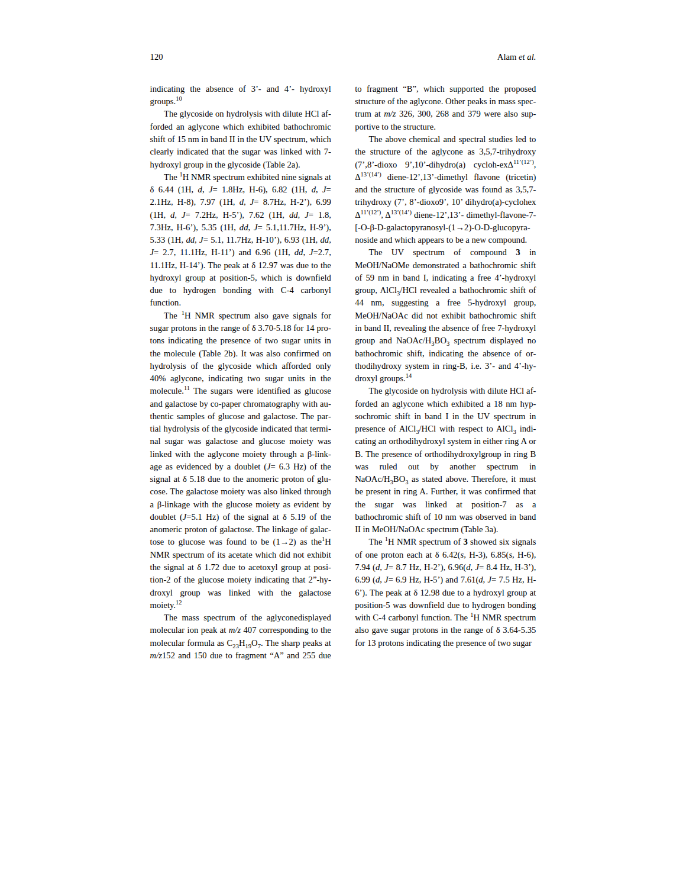120 Alam et al.
indicating the absence of 3’- and 4’- hydroxyl groups.10
The glycoside on hydrolysis with dilute HCl afforded an aglycone which exhibited bathochromic shift of 15 nm in band II in the UV spectrum, which clearly indicated that the sugar was linked with 7-hydroxyl group in the glycoside (Table 2a).
The 1H NMR spectrum exhibited nine signals at δ 6.44 (1H, d, J= 1.8Hz, H-6), 6.82 (1H, d, J= 2.1Hz, H-8), 7.97 (1H, d, J= 8.7Hz, H-2’), 6.99 (1H, d, J= 7.2Hz, H-5’), 7.62 (1H, dd, J= 1.8, 7.3Hz, H-6’), 5.35 (1H, dd, J= 5.1,11.7Hz, H-9’), 5.33 (1H, dd, J= 5.1, 11.7Hz, H-10’), 6.93 (1H, dd, J= 2.7, 11.1Hz, H-11’) and 6.96 (1H, dd, J=2.7, 11.1Hz, H-14’). The peak at δ 12.97 was due to the hydroxyl group at position-5, which is downfield due to hydrogen bonding with C-4 carbonyl function.
The 1H NMR spectrum also gave signals for sugar protons in the range of δ 3.70-5.18 for 14 protons indicating the presence of two sugar units in the molecule (Table 2b). It was also confirmed on hydrolysis of the glycoside which afforded only 40% aglycone, indicating two sugar units in the molecule.11 The sugars were identified as glucose and galactose by co-paper chromatography with authentic samples of glucose and galactose. The partial hydrolysis of the glycoside indicated that terminal sugar was galactose and glucose moiety was linked with the aglycone moiety through a β-linkage as evidenced by a doublet (J= 6.3 Hz) of the signal at δ 5.18 due to the anomeric proton of glucose. The galactose moiety was also linked through a β-linkage with the glucose moiety as evident by doublet (J=5.1 Hz) of the signal at δ 5.19 of the anomeric proton of galactose. The linkage of galactose to glucose was found to be (1→2) as the1H NMR spectrum of its acetate which did not exhibit the signal at δ 1.72 due to acetoxyl group at position-2 of the glucose moiety indicating that 2”-hydroxyl group was linked with the galactose moiety.12
The mass spectrum of the aglyconedisplayed molecular ion peak at m/z 407 corresponding to the molecular formula as C23H19O7. The sharp peaks at m/z152 and 150 due to fragment “A” and 255 due to fragment “B”, which supported the proposed structure of the aglycone. Other peaks in mass spectrum at m/z 326, 300, 268 and 379 were also supportive to the structure.
The above chemical and spectral studies led to the structure of the aglycone as 3,5,7-trihydroxy (7’,8’-dioxo 9’,10’-dihydro(a) cycloh-exΔ11’(12’), Δ13’(14’) diene-12’,13’-dimethyl flavone (tricetin) and the structure of glycoside was found as 3,5,7-trihydroxy (7’, 8’-dioxo9’, 10’ dihydro(a)-cyclohex Δ11’(12’), Δ13’(14’) diene-12’,13’- dimethyl-flavone-7-[-O-β-D-galactopyranosyl-(1→2)-O-D-glucopyranoside and which appears to be a new compound.
The UV spectrum of compound 3 in MeOH/NaOMe demonstrated a bathochromic shift of 59 nm in band I, indicating a free 4’-hydroxyl group, AlCl3/HCl revealed a bathochromic shift of 44 nm, suggesting a free 5-hydroxyl group, MeOH/NaOAc did not exhibit bathochromic shift in band II, revealing the absence of free 7-hydroxyl group and NaOAc/H3BO3 spectrum displayed no bathochromic shift, indicating the absence of orthodihydroxy system in ring-B, i.e. 3’- and 4’-hydroxyl groups.14
The glycoside on hydrolysis with dilute HCl afforded an aglycone which exhibited a 18 nm hypsochromic shift in band I in the UV spectrum in presence of AlCl3/HCl with respect to AlCl3 indicating an orthodihydroxyl system in either ring A or B. The presence of orthodihydroxylgroup in ring B was ruled out by another spectrum in NaOAc/H3BO3 as stated above. Therefore, it must be present in ring A. Further, it was confirmed that the sugar was linked at position-7 as a bathochromic shift of 10 nm was observed in band II in MeOH/NaOAc spectrum (Table 3a).
The 1H NMR spectrum of 3 showed six signals of one proton each at δ 6.42(s, H-3), 6.85(s, H-6), 7.94 (d, J= 8.7 Hz, H-2’), 6.96(d, J= 8.4 Hz, H-3’), 6.99 (d, J= 6.9 Hz, H-5’) and 7.61(d, J= 7.5 Hz, H-6’). The peak at δ 12.98 due to a hydroxyl group at position-5 was downfield due to hydrogen bonding with C-4 carbonyl function. The 1H NMR spectrum also gave sugar protons in the range of δ 3.64-5.35 for 13 protons indicating the presence of two sugar